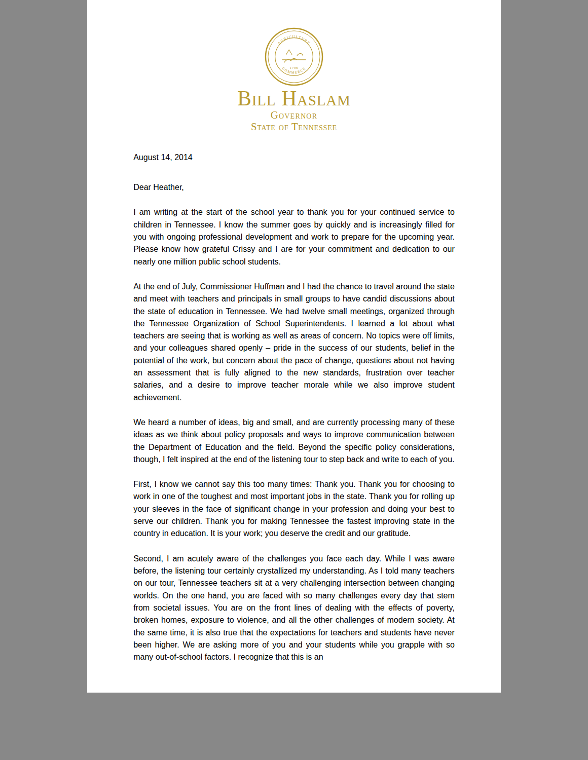AGRICULTURE COMMERCE 1796
Bill Haslam
Governor
State of Tennessee
August 14, 2014
Dear Heather,
I am writing at the start of the school year to thank you for your continued service to children in Tennessee. I know the summer goes by quickly and is increasingly filled for you with ongoing professional development and work to prepare for the upcoming year. Please know how grateful Crissy and I are for your commitment and dedication to our nearly one million public school students.
At the end of July, Commissioner Huffman and I had the chance to travel around the state and meet with teachers and principals in small groups to have candid discussions about the state of education in Tennessee. We had twelve small meetings, organized through the Tennessee Organization of School Superintendents. I learned a lot about what teachers are seeing that is working as well as areas of concern. No topics were off limits, and your colleagues shared openly – pride in the success of our students, belief in the potential of the work, but concern about the pace of change, questions about not having an assessment that is fully aligned to the new standards, frustration over teacher salaries, and a desire to improve teacher morale while we also improve student achievement.
We heard a number of ideas, big and small, and are currently processing many of these ideas as we think about policy proposals and ways to improve communication between the Department of Education and the field. Beyond the specific policy considerations, though, I felt inspired at the end of the listening tour to step back and write to each of you.
First, I know we cannot say this too many times: Thank you. Thank you for choosing to work in one of the toughest and most important jobs in the state. Thank you for rolling up your sleeves in the face of significant change in your profession and doing your best to serve our children. Thank you for making Tennessee the fastest improving state in the country in education. It is your work; you deserve the credit and our gratitude.
Second, I am acutely aware of the challenges you face each day. While I was aware before, the listening tour certainly crystallized my understanding. As I told many teachers on our tour, Tennessee teachers sit at a very challenging intersection between changing worlds. On the one hand, you are faced with so many challenges every day that stem from societal issues. You are on the front lines of dealing with the effects of poverty, broken homes, exposure to violence, and all the other challenges of modern society. At the same time, it is also true that the expectations for teachers and students have never been higher. We are asking more of you and your students while you grapple with so many out-of-school factors. I recognize that this is an